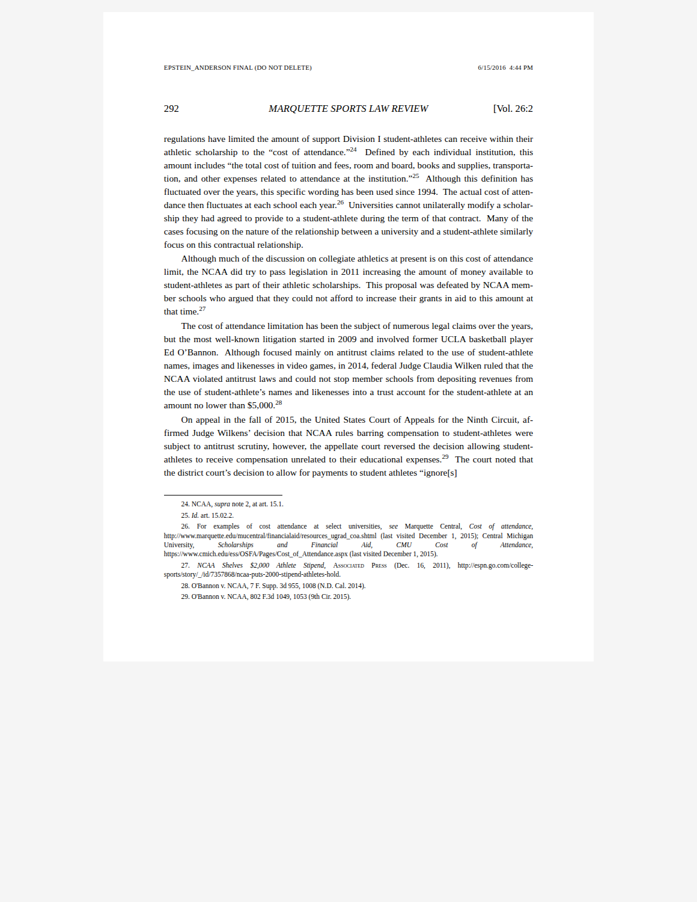Epstein_Anderson Final (Do Not Delete) 6/15/2016 4:44 PM
292 MARQUETTE SPORTS LAW REVIEW [Vol. 26:2
regulations have limited the amount of support Division I student-athletes can receive within their athletic scholarship to the “cost of attendance.”24 Defined by each individual institution, this amount includes “the total cost of tuition and fees, room and board, books and supplies, transportation, and other expenses related to attendance at the institution.”25 Although this definition has fluctuated over the years, this specific wording has been used since 1994. The actual cost of attendance then fluctuates at each school each year.26 Universities cannot unilaterally modify a scholarship they had agreed to provide to a student-athlete during the term of that contract. Many of the cases focusing on the nature of the relationship between a university and a student-athlete similarly focus on this contractual relationship.
Although much of the discussion on collegiate athletics at present is on this cost of attendance limit, the NCAA did try to pass legislation in 2011 increasing the amount of money available to student-athletes as part of their athletic scholarships. This proposal was defeated by NCAA member schools who argued that they could not afford to increase their grants in aid to this amount at that time.27
The cost of attendance limitation has been the subject of numerous legal claims over the years, but the most well-known litigation started in 2009 and involved former UCLA basketball player Ed O’Bannon. Although focused mainly on antitrust claims related to the use of student-athlete names, images and likenesses in video games, in 2014, federal Judge Claudia Wilken ruled that the NCAA violated antitrust laws and could not stop member schools from depositing revenues from the use of student-athlete’s names and likenesses into a trust account for the student-athlete at an amount no lower than $5,000.28
On appeal in the fall of 2015, the United States Court of Appeals for the Ninth Circuit, affirmed Judge Wilkens’ decision that NCAA rules barring compensation to student-athletes were subject to antitrust scrutiny, however, the appellate court reversed the decision allowing student-athletes to receive compensation unrelated to their educational expenses.29 The court noted that the district court’s decision to allow for payments to student athletes “ignore[s]
24. NCAA, supra note 2, at art. 15.1.
25. Id. art. 15.02.2.
26. For examples of cost attendance at select universities, see Marquette Central, Cost of attendance, http://www.marquette.edu/mucentral/financialaid/resources_ugrad_coa.shtml (last visited December 1, 2015); Central Michigan University, Scholarships and Financial Aid, CMU Cost of Attendance, https://www.cmich.edu/ess/OSFA/Pages/Cost_of_Attendance.aspx (last visited December 1, 2015).
27. NCAA Shelves $2,000 Athlete Stipend, Associated Press (Dec. 16, 2011), http://espn.go.com/college-sports/story/_/id/7357868/ncaa-puts-2000-stipend-athletes-hold.
28. O'Bannon v. NCAA, 7 F. Supp. 3d 955, 1008 (N.D. Cal. 2014).
29. O'Bannon v. NCAA, 802 F.3d 1049, 1053 (9th Cir. 2015).